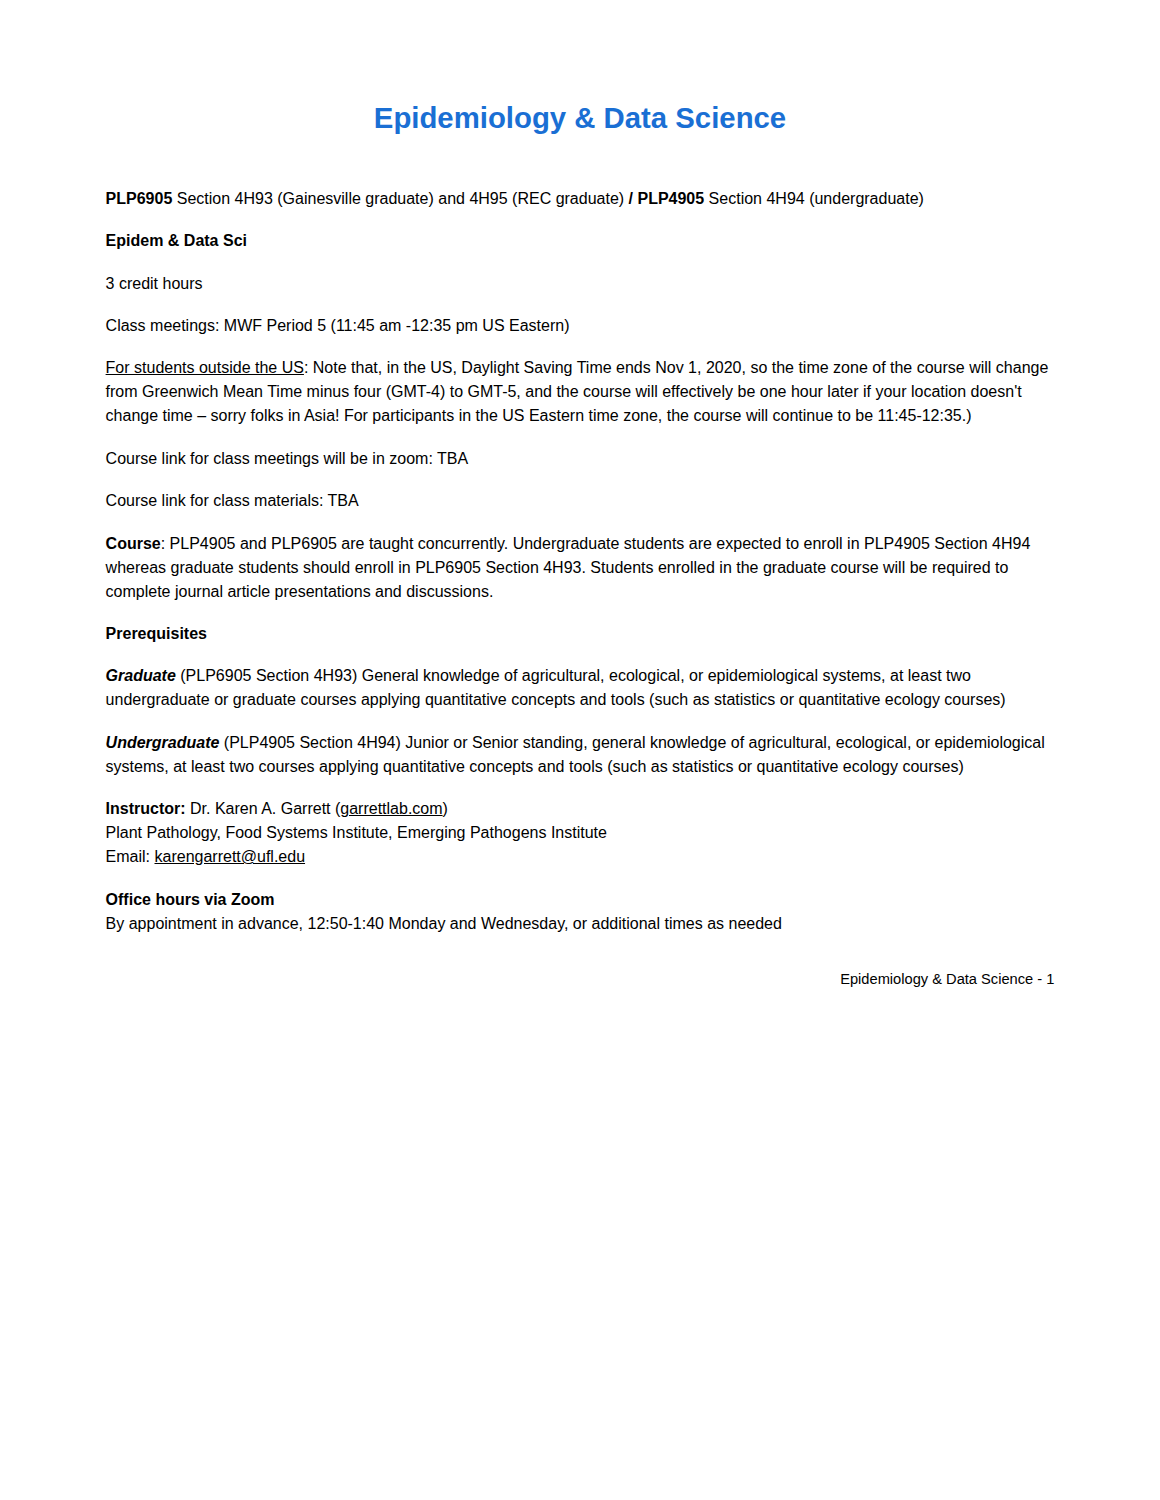Epidemiology & Data Science
PLP6905 Section 4H93 (Gainesville graduate) and 4H95 (REC graduate) / PLP4905 Section 4H94 (undergraduate)
Epidem & Data Sci
3 credit hours
Class meetings: MWF Period 5 (11:45 am -12:35 pm US Eastern)
For students outside the US: Note that, in the US, Daylight Saving Time ends Nov 1, 2020, so the time zone of the course will change from Greenwich Mean Time minus four (GMT-4) to GMT-5, and the course will effectively be one hour later if your location doesn't change time – sorry folks in Asia! For participants in the US Eastern time zone, the course will continue to be 11:45-12:35.)
Course link for class meetings will be in zoom: TBA
Course link for class materials: TBA
Course: PLP4905 and PLP6905 are taught concurrently. Undergraduate students are expected to enroll in PLP4905 Section 4H94 whereas graduate students should enroll in PLP6905 Section 4H93. Students enrolled in the graduate course will be required to complete journal article presentations and discussions.
Prerequisites
Graduate (PLP6905 Section 4H93) General knowledge of agricultural, ecological, or epidemiological systems, at least two undergraduate or graduate courses applying quantitative concepts and tools (such as statistics or quantitative ecology courses)
Undergraduate (PLP4905 Section 4H94) Junior or Senior standing, general knowledge of agricultural, ecological, or epidemiological systems, at least two courses applying quantitative concepts and tools (such as statistics or quantitative ecology courses)
Instructor: Dr. Karen A. Garrett (garrettlab.com)
Plant Pathology, Food Systems Institute, Emerging Pathogens Institute
Email: karengarrett@ufl.edu
Office hours via Zoom
By appointment in advance, 12:50-1:40 Monday and Wednesday, or additional times as needed
Epidemiology & Data Science - 1